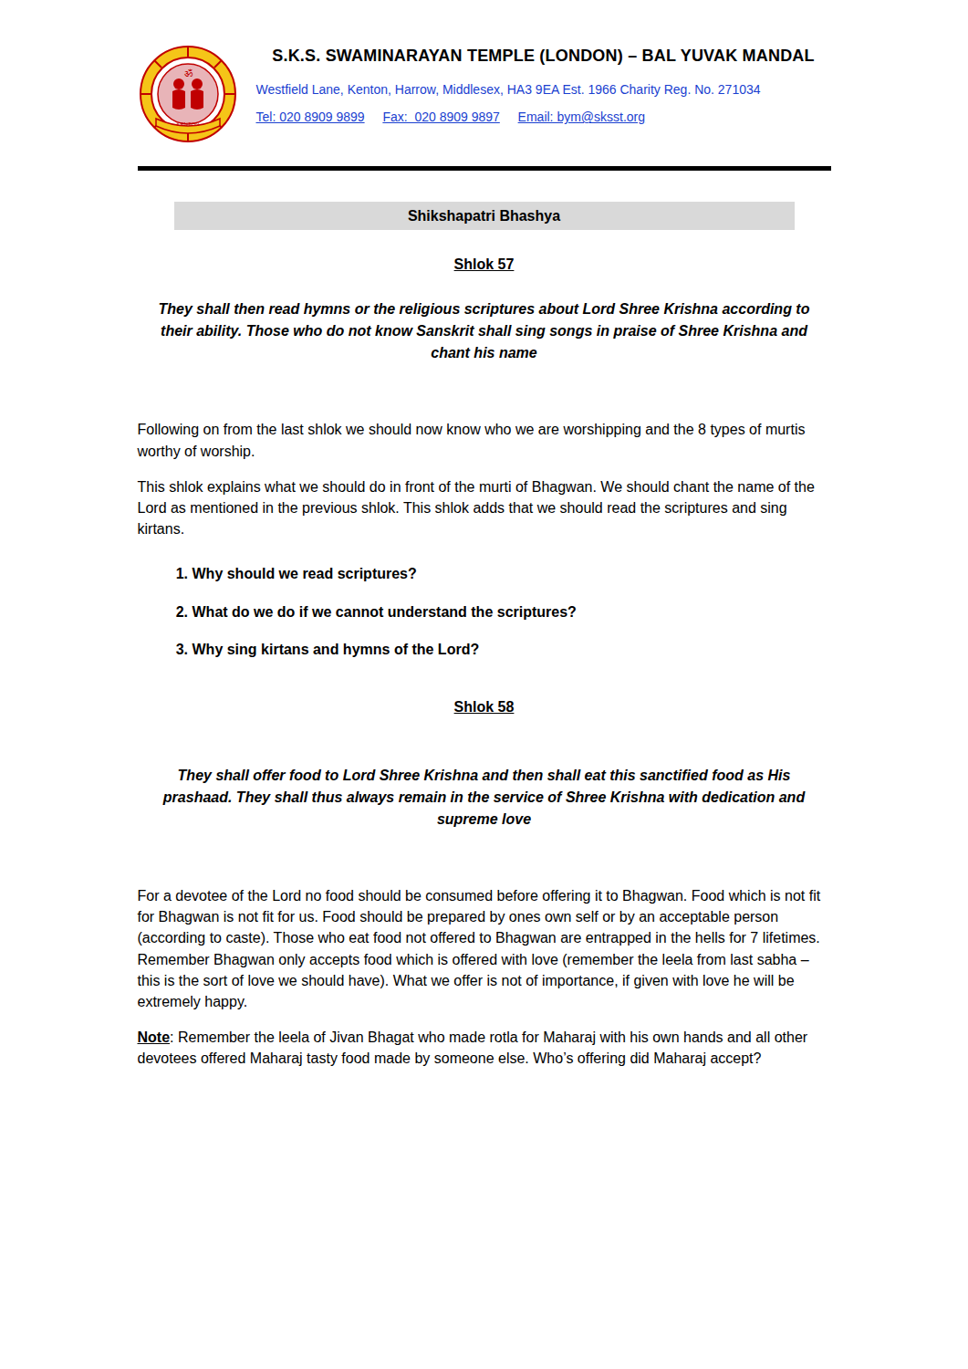ॐ KENTON
S.K.S. SWAMINARAYAN TEMPLE (LONDON) – BAL YUVAK MANDAL
Westfield Lane, Kenton, Harrow, Middlesex, HA3 9EA Est. 1966 Charity Reg. No. 271034
Tel: 020 8909 9899 Fax: 020 8909 9897 Email: bym@sksst.org
Shikshapatri Bhashya
Shlok 57
They shall then read hymns or the religious scriptures about Lord Shree Krishna according to their ability. Those who do not know Sanskrit shall sing songs in praise of Shree Krishna and chant his name
Following on from the last shlok we should now know who we are worshipping and the 8 types of murtis worthy of worship.
This shlok explains what we should do in front of the murti of Bhagwan. We should chant the name of the Lord as mentioned in the previous shlok. This shlok adds that we should read the scriptures and sing kirtans.
Why should we read scriptures?
What do we do if we cannot understand the scriptures?
Why sing kirtans and hymns of the Lord?
Shlok 58
They shall offer food to Lord Shree Krishna and then shall eat this sanctified food as His prashaad. They shall thus always remain in the service of Shree Krishna with dedication and supreme love
For a devotee of the Lord no food should be consumed before offering it to Bhagwan. Food which is not fit for Bhagwan is not fit for us. Food should be prepared by ones own self or by an acceptable person (according to caste). Those who eat food not offered to Bhagwan are entrapped in the hells for 7 lifetimes. Remember Bhagwan only accepts food which is offered with love (remember the leela from last sabha – this is the sort of love we should have). What we offer is not of importance, if given with love he will be extremely happy.
Note: Remember the leela of Jivan Bhagat who made rotla for Maharaj with his own hands and all other devotees offered Maharaj tasty food made by someone else. Who’s offering did Maharaj accept?